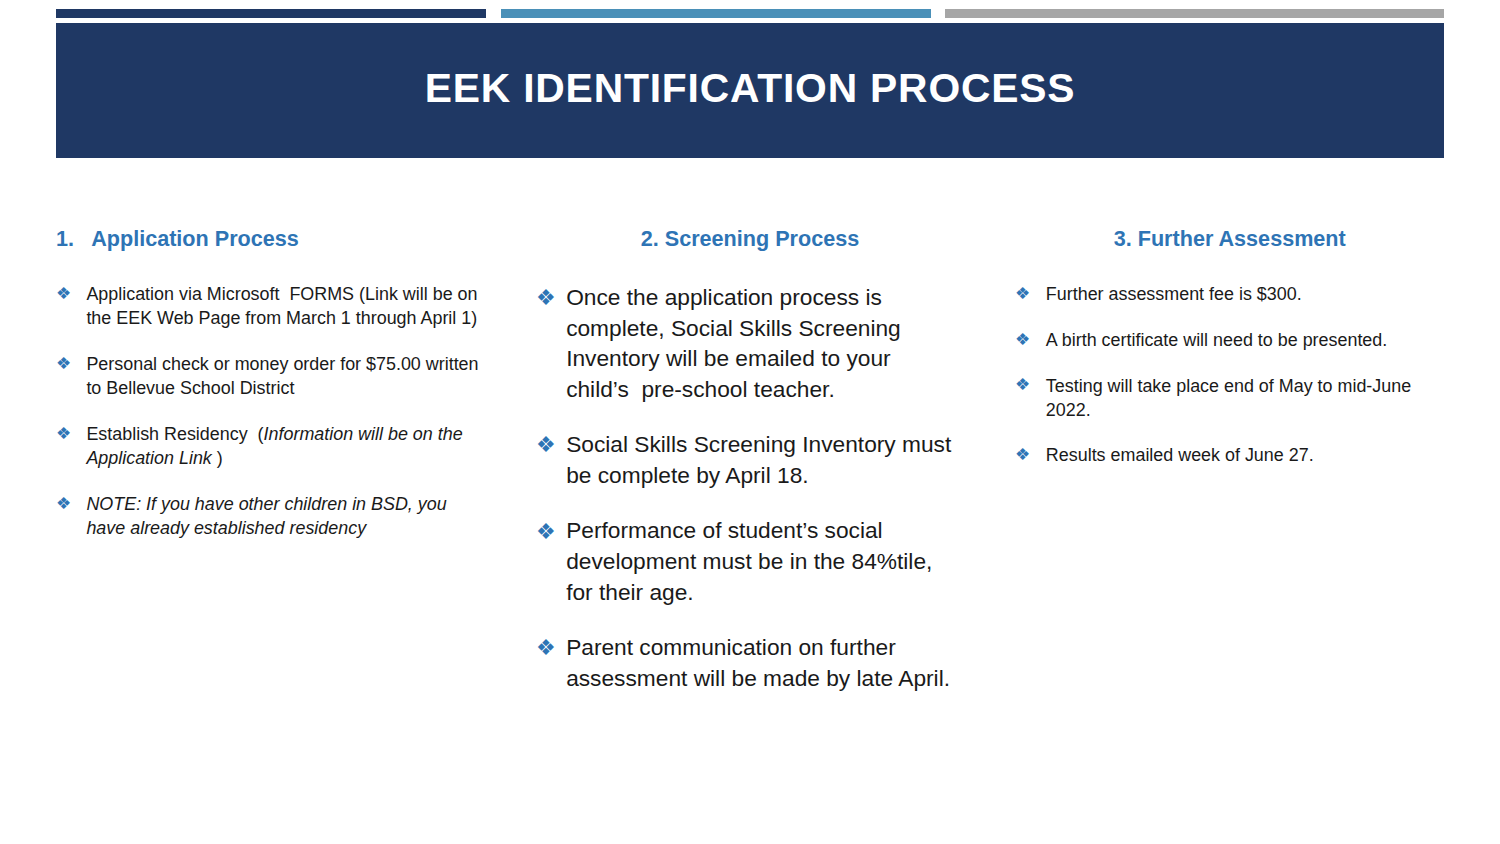EEK Identification Process
1. Application Process
Application via Microsoft FORMS (Link will be on the EEK Web Page from March 1 through April 1)
Personal check or money order for $75.00 written to Bellevue School District
Establish Residency (Information will be on the Application Link )
NOTE: If you have other children in BSD, you have already established residency
2. Screening Process
Once the application process is complete, Social Skills Screening Inventory will be emailed to your child’s pre-school teacher.
Social Skills Screening Inventory must be complete by April 18.
Performance of student’s social development must be in the 84%tile, for their age.
Parent communication on further assessment will be made by late April.
3. Further Assessment
Further assessment fee is $300.
A birth certificate will need to be presented.
Testing will take place end of May to mid-June 2022.
Results emailed week of June 27.